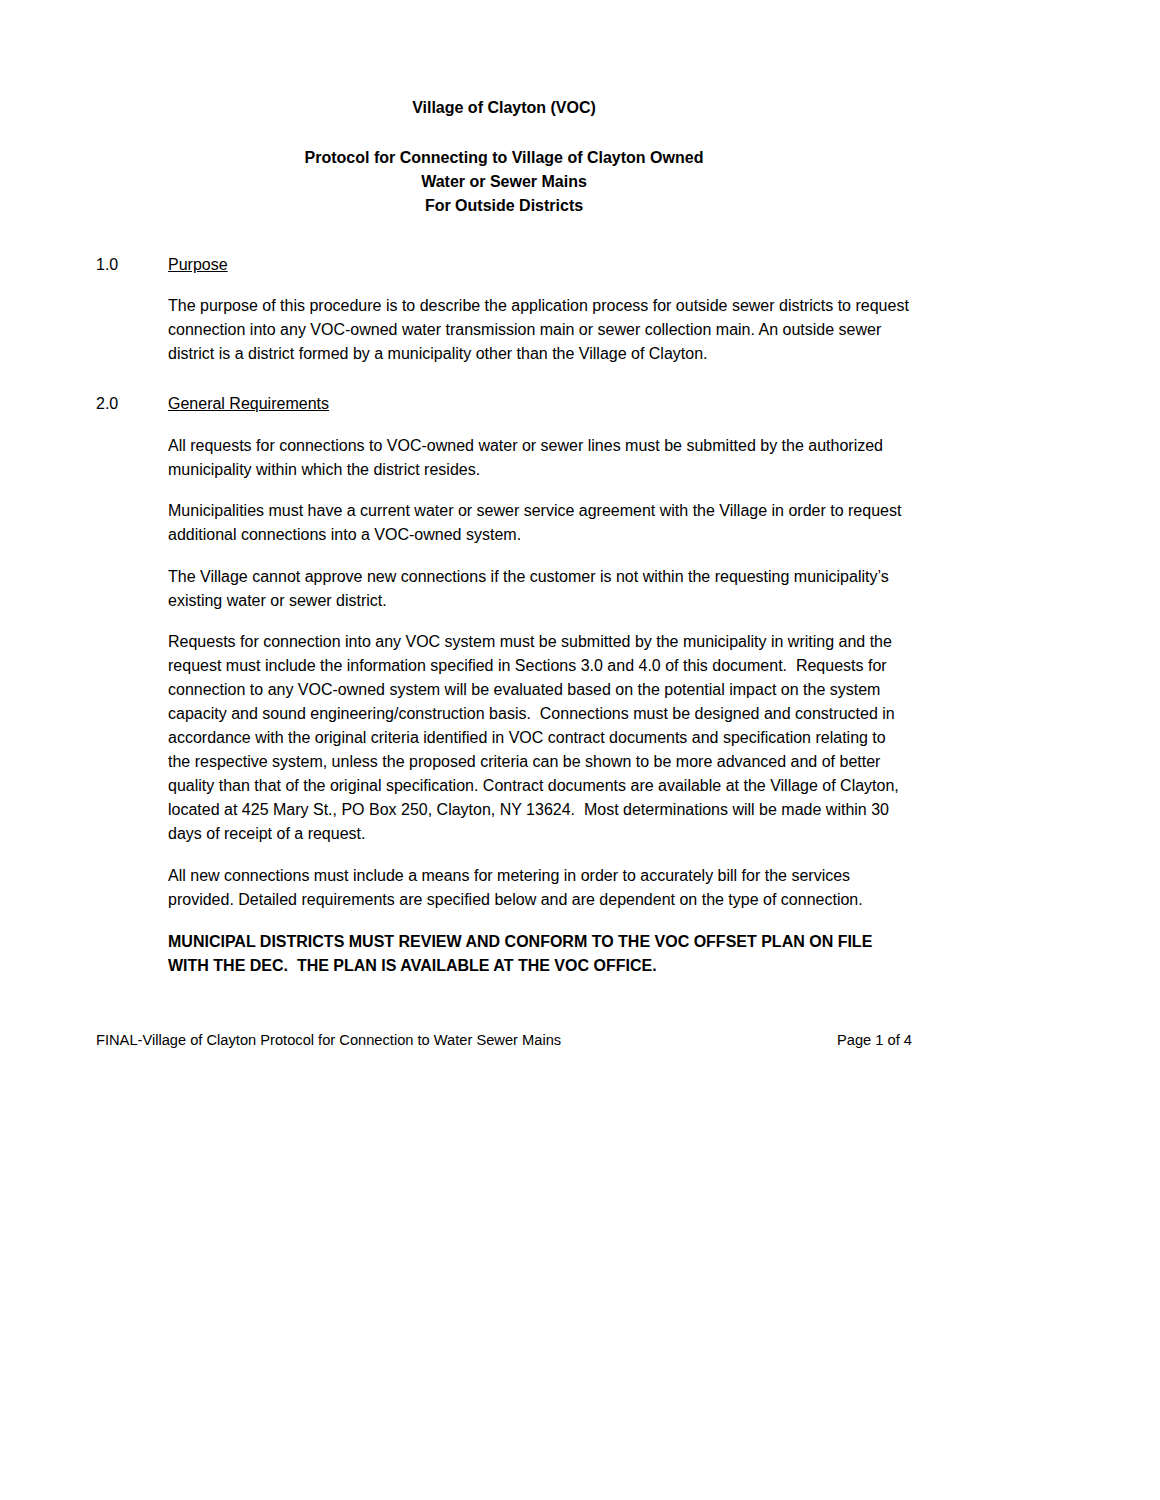Village of Clayton (VOC)
Protocol for Connecting to Village of Clayton Owned
Water or Sewer Mains
For Outside Districts
1.0 Purpose
The purpose of this procedure is to describe the application process for outside sewer districts to request connection into any VOC-owned water transmission main or sewer collection main. An outside sewer district is a district formed by a municipality other than the Village of Clayton.
2.0 General Requirements
All requests for connections to VOC-owned water or sewer lines must be submitted by the authorized municipality within which the district resides.
Municipalities must have a current water or sewer service agreement with the Village in order to request additional connections into a VOC-owned system.
The Village cannot approve new connections if the customer is not within the requesting municipality’s existing water or sewer district.
Requests for connection into any VOC system must be submitted by the municipality in writing and the request must include the information specified in Sections 3.0 and 4.0 of this document. Requests for connection to any VOC-owned system will be evaluated based on the potential impact on the system capacity and sound engineering/construction basis. Connections must be designed and constructed in accordance with the original criteria identified in VOC contract documents and specification relating to the respective system, unless the proposed criteria can be shown to be more advanced and of better quality than that of the original specification. Contract documents are available at the Village of Clayton, located at 425 Mary St., PO Box 250, Clayton, NY 13624. Most determinations will be made within 30 days of receipt of a request.
All new connections must include a means for metering in order to accurately bill for the services provided. Detailed requirements are specified below and are dependent on the type of connection.
MUNICIPAL DISTRICTS MUST REVIEW AND CONFORM TO THE VOC OFFSET PLAN ON FILE WITH THE DEC. THE PLAN IS AVAILABLE AT THE VOC OFFICE.
FINAL-Village of Clayton Protocol for Connection to Water Sewer Mains Page 1 of 4